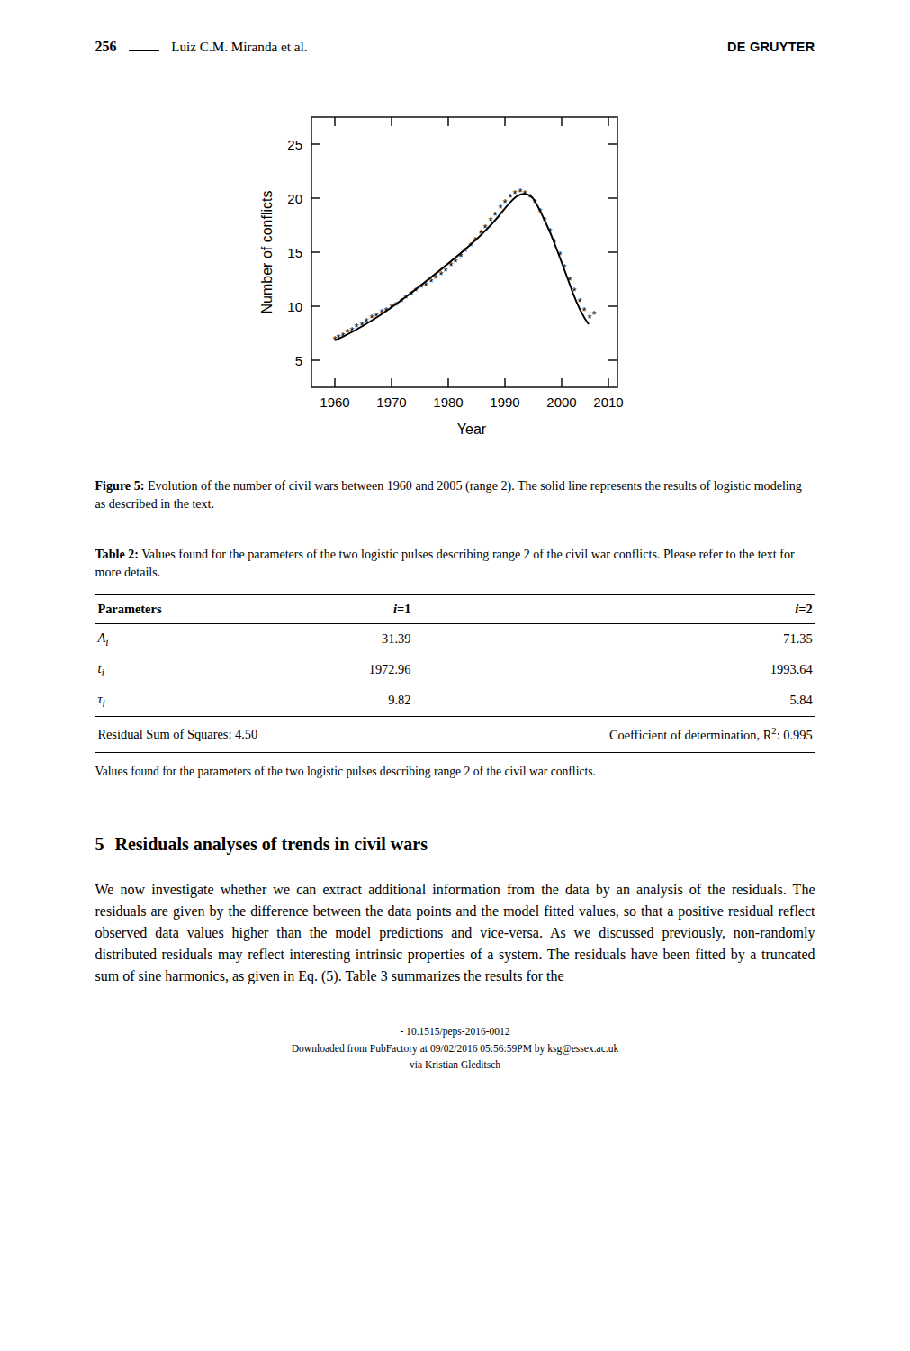256 Luiz C.M. Miranda et al.
DE GRUYTER
25 20 15 10 5 1960 1970 1980 1990 2000 2010 Year Number of conflicts * * * * * * * * * * * * * * * * * * * * * * * * * * * * * * * * * * * * * * * * * * * * * * * * * * * * * *
Figure 5: Evolution of the number of civil wars between 1960 and 2005 (range 2). The solid line represents the results of logistic modeling as described in the text.
Table 2: Values found for the parameters of the two logistic pulses describing range 2 of the civil war conflicts. Please refer to the text for more details.
| Parameters | i =1 | i =2 |
| --- | --- | --- |
| A i | 31.39 | 71.35 |
| t i | 1972.96 | 1993.64 |
| τ i | 9.82 | 5.84 |
| Residual Sum of Squares: 4.50 | Coefficient of determination, R 2 : 0.995 |
Values found for the parameters of the two logistic pulses describing range 2 of the civil war conflicts.
5 Residuals analyses of trends in civil wars
We now investigate whether we can extract additional information from the data by an analysis of the residuals. The residuals are given by the difference between the data points and the model fitted values, so that a positive residual reflect observed data values higher than the model predictions and vice-versa. As we discussed previously, non-randomly distributed residuals may reflect interesting intrinsic properties of a system. The residuals have been fitted by a truncated sum of sine harmonics, as given in Eq. (5). Table 3 summarizes the results for the
- 10.1515/peps-2016-0012
Downloaded from PubFactory at 09/02/2016 05:56:59PM by ksg@essex.ac.uk
via Kristian Gleditsch